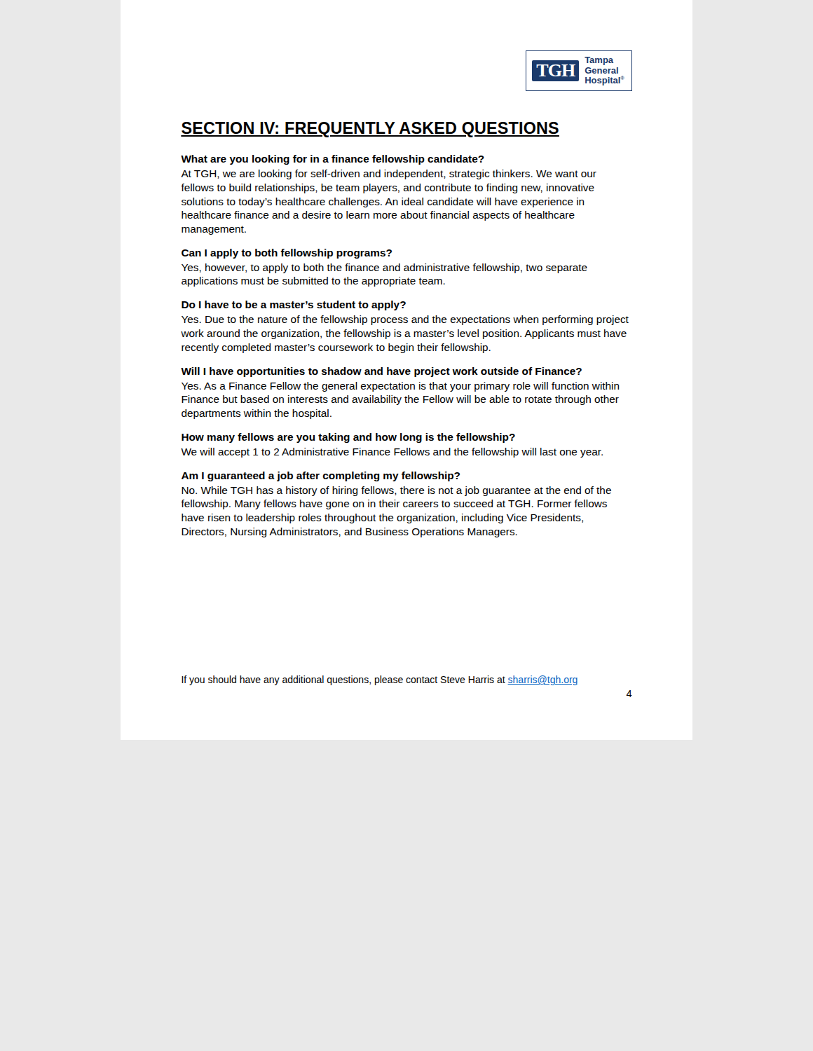TGH Tampa
General
Hospital®
SECTION IV: FREQUENTLY ASKED QUESTIONS
What are you looking for in a finance fellowship candidate?
At TGH, we are looking for self-driven and independent, strategic thinkers. We want our fellows to build relationships, be team players, and contribute to finding new, innovative solutions to today’s healthcare challenges. An ideal candidate will have experience in healthcare finance and a desire to learn more about financial aspects of healthcare management.
Can I apply to both fellowship programs?
Yes, however, to apply to both the finance and administrative fellowship, two separate applications must be submitted to the appropriate team.
Do I have to be a master’s student to apply?
Yes. Due to the nature of the fellowship process and the expectations when performing project work around the organization, the fellowship is a master’s level position. Applicants must have recently completed master’s coursework to begin their fellowship.
Will I have opportunities to shadow and have project work outside of Finance?
Yes. As a Finance Fellow the general expectation is that your primary role will function within Finance but based on interests and availability the Fellow will be able to rotate through other departments within the hospital.
How many fellows are you taking and how long is the fellowship?
We will accept 1 to 2 Administrative Finance Fellows and the fellowship will last one year.
Am I guaranteed a job after completing my fellowship?
No. While TGH has a history of hiring fellows, there is not a job guarantee at the end of the fellowship. Many fellows have gone on in their careers to succeed at TGH. Former fellows have risen to leadership roles throughout the organization, including Vice Presidents, Directors, Nursing Administrators, and Business Operations Managers.
If you should have any additional questions, please contact Steve Harris at sharris@tgh.org
4